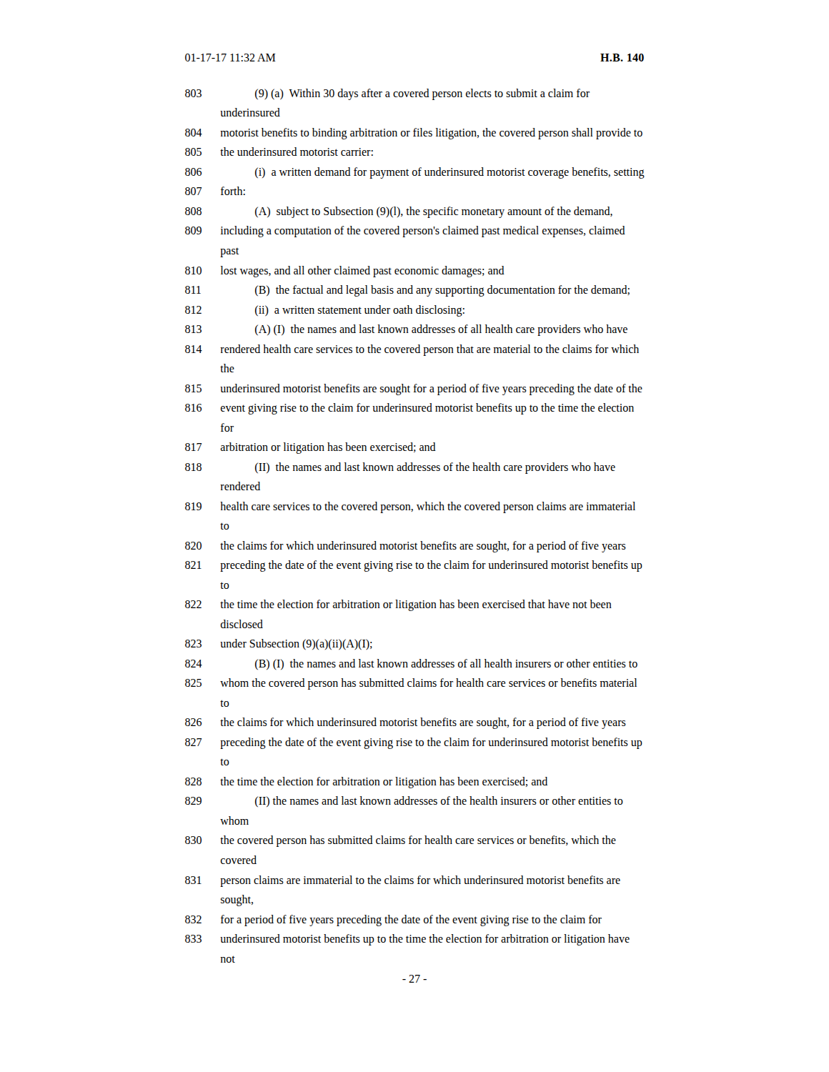01-17-17 11:32 AM H.B. 140
| 803 | (9) (a) Within 30 days after a covered person elects to submit a claim for underinsured |
| 804 | motorist benefits to binding arbitration or files litigation, the covered person shall provide to |
| 805 | the underinsured motorist carrier: |
| 806 | (i) a written demand for payment of underinsured motorist coverage benefits, setting |
| 807 | forth: |
| 808 | (A) subject to Subsection (9)(l), the specific monetary amount of the demand, |
| 809 | including a computation of the covered person's claimed past medical expenses, claimed past |
| 810 | lost wages, and all other claimed past economic damages; and |
| 811 | (B) the factual and legal basis and any supporting documentation for the demand; |
| 812 | (ii) a written statement under oath disclosing: |
| 813 | (A) (I) the names and last known addresses of all health care providers who have |
| 814 | rendered health care services to the covered person that are material to the claims for which the |
| 815 | underinsured motorist benefits are sought for a period of five years preceding the date of the |
| 816 | event giving rise to the claim for underinsured motorist benefits up to the time the election for |
| 817 | arbitration or litigation has been exercised; and |
| 818 | (II) the names and last known addresses of the health care providers who have rendered |
| 819 | health care services to the covered person, which the covered person claims are immaterial to |
| 820 | the claims for which underinsured motorist benefits are sought, for a period of five years |
| 821 | preceding the date of the event giving rise to the claim for underinsured motorist benefits up to |
| 822 | the time the election for arbitration or litigation has been exercised that have not been disclosed |
| 823 | under Subsection (9)(a)(ii)(A)(I); |
| 824 | (B) (I) the names and last known addresses of all health insurers or other entities to |
| 825 | whom the covered person has submitted claims for health care services or benefits material to |
| 826 | the claims for which underinsured motorist benefits are sought, for a period of five years |
| 827 | preceding the date of the event giving rise to the claim for underinsured motorist benefits up to |
| 828 | the time the election for arbitration or litigation has been exercised; and |
| 829 | (II) the names and last known addresses of the health insurers or other entities to whom |
| 830 | the covered person has submitted claims for health care services or benefits, which the covered |
| 831 | person claims are immaterial to the claims for which underinsured motorist benefits are sought, |
| 832 | for a period of five years preceding the date of the event giving rise to the claim for |
| 833 | underinsured motorist benefits up to the time the election for arbitration or litigation have not |
- 27 -